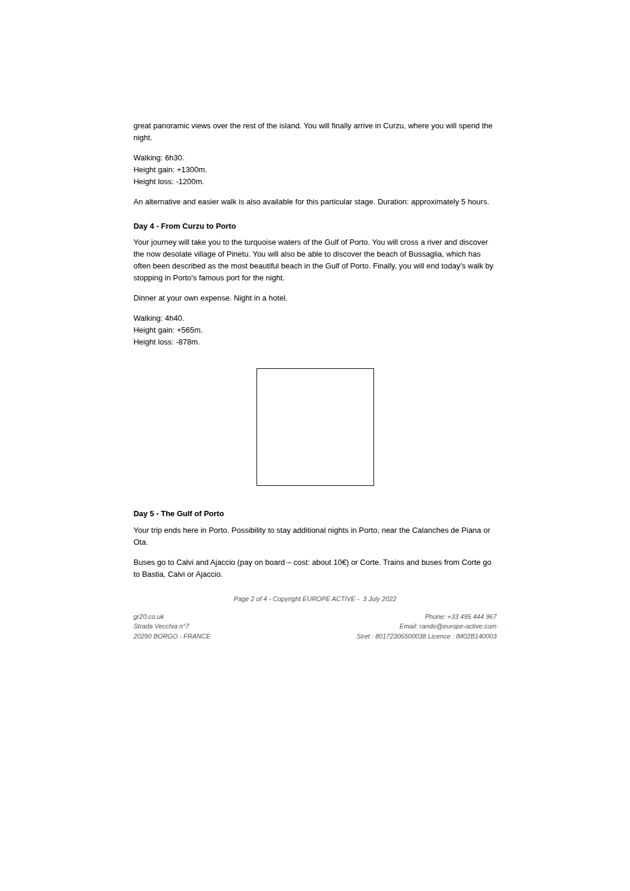great panoramic views over the rest of the island. You will finally arrive in Curzu, where you will spend the night.
Walking: 6h30.
Height gain: +1300m.
Height loss: -1200m.
An alternative and easier walk is also available for this particular stage. Duration: approximately 5 hours.
Day 4 - From Curzu to Porto
Your journey will take you to the turquoise waters of the Gulf of Porto. You will cross a river and discover the now desolate village of Pinetu. You will also be able to discover the beach of Bussaglia, which has often been described as the most beautiful beach in the Gulf of Porto. Finally, you will end today's walk by stopping in Porto's famous port for the night.
Dinner at your own expense. Night in a hotel.
Walking: 4h40.
Height gain: +565m.
Height loss: -878m.
Day 5 - The Gulf of Porto
Your trip ends here in Porto. Possibility to stay additional nights in Porto, near the Calanches de Piana or Ota.
Buses go to Calvi and Ajaccio (pay on board – cost: about 10€) or Corte. Trains and buses from Corte go to Bastia, Calvi or Ajaccio.
Page 2 of 4 - Copyright EUROPE ACTIVE - 3 July 2022
| gr20.co.uk | Phone: +33 495 444 967 |
| Strada Vecchia n°7 | Email: rando@europe-active.com |
| 20290 BORGO - FRANCE | Siret : 80172306500038 Licence : IM02B140003 |